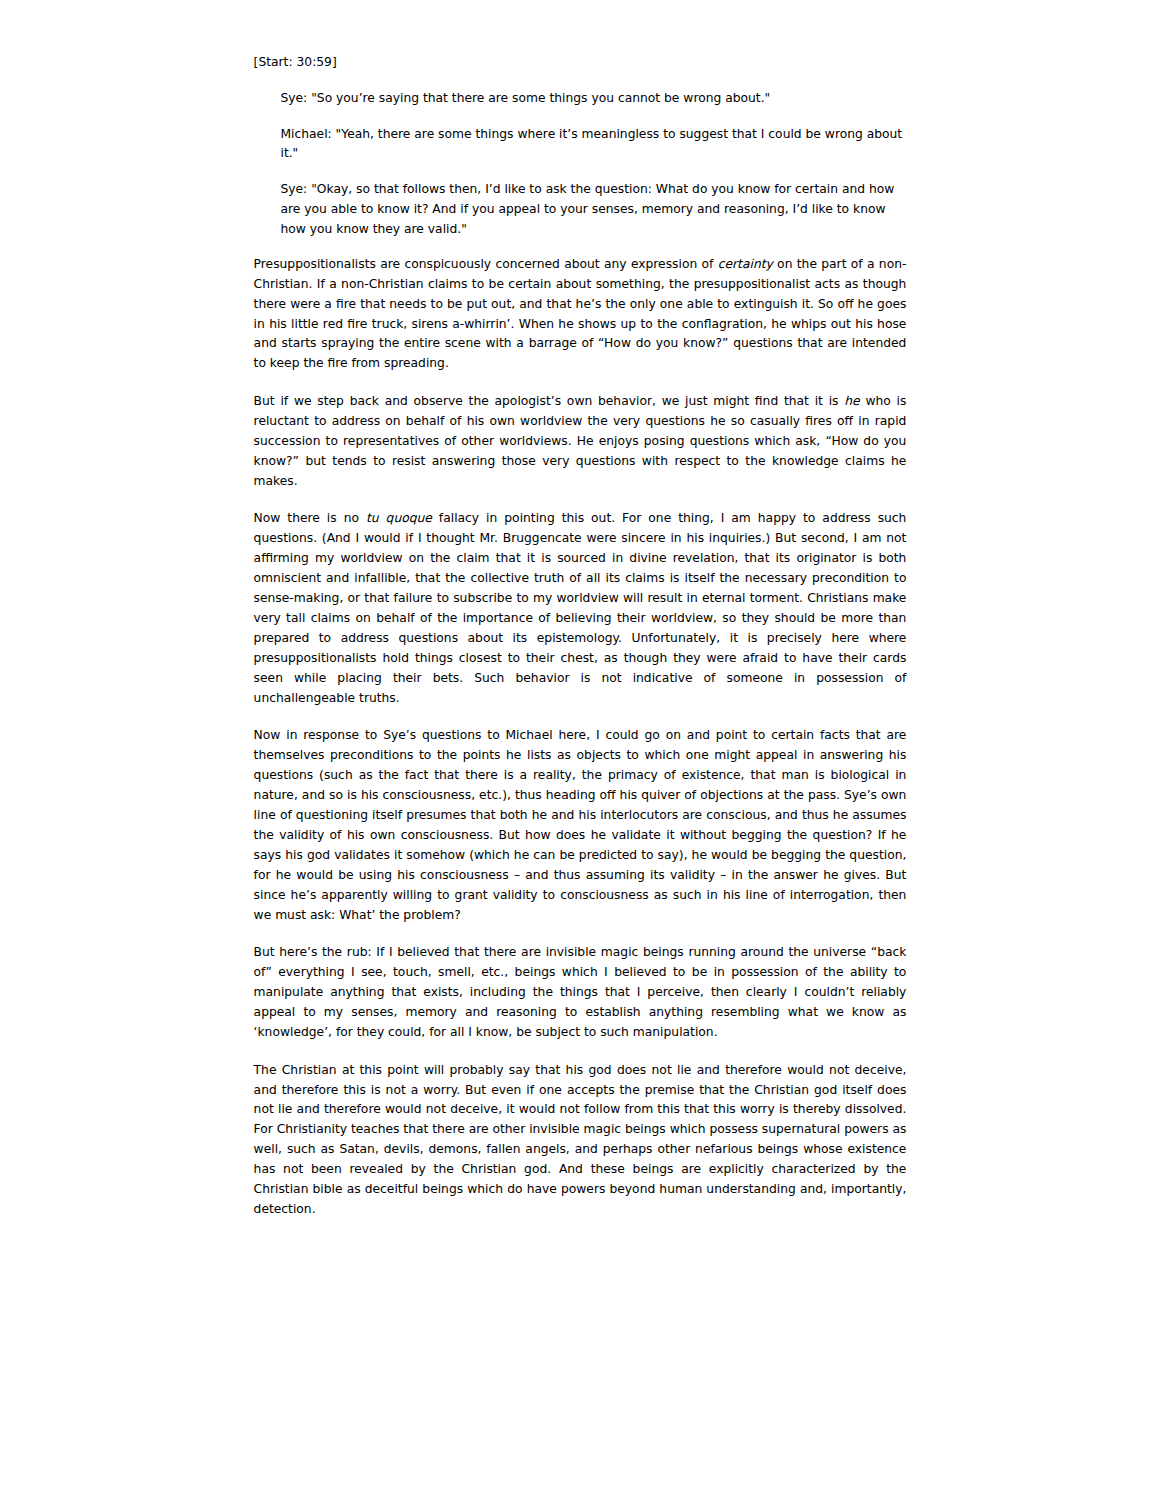[Start: 30:59]
Sye: "So you’re saying that there are some things you cannot be wrong about."
Michael: "Yeah, there are some things where it’s meaningless to suggest that I could be wrong about it."
Sye: "Okay, so that follows then, I’d like to ask the question: What do you know for certain and how are you able to know it? And if you appeal to your senses, memory and reasoning, I’d like to know how you know they are valid."
Presuppositionalists are conspicuously concerned about any expression of certainty on the part of a non-Christian. If a non-Christian claims to be certain about something, the presuppositionalist acts as though there were a fire that needs to be put out, and that he’s the only one able to extinguish it. So off he goes in his little red fire truck, sirens a-whirrin’. When he shows up to the conflagration, he whips out his hose and starts spraying the entire scene with a barrage of “How do you know?” questions that are intended to keep the fire from spreading.
But if we step back and observe the apologist’s own behavior, we just might find that it is he who is reluctant to address on behalf of his own worldview the very questions he so casually fires off in rapid succession to representatives of other worldviews. He enjoys posing questions which ask, “How do you know?” but tends to resist answering those very questions with respect to the knowledge claims he makes.
Now there is no tu quoque fallacy in pointing this out. For one thing, I am happy to address such questions. (And I would if I thought Mr. Bruggencate were sincere in his inquiries.) But second, I am not affirming my worldview on the claim that it is sourced in divine revelation, that its originator is both omniscient and infallible, that the collective truth of all its claims is itself the necessary precondition to sense-making, or that failure to subscribe to my worldview will result in eternal torment. Christians make very tall claims on behalf of the importance of believing their worldview, so they should be more than prepared to address questions about its epistemology. Unfortunately, it is precisely here where presuppositionalists hold things closest to their chest, as though they were afraid to have their cards seen while placing their bets. Such behavior is not indicative of someone in possession of unchallengeable truths.
Now in response to Sye’s questions to Michael here, I could go on and point to certain facts that are themselves preconditions to the points he lists as objects to which one might appeal in answering his questions (such as the fact that there is a reality, the primacy of existence, that man is biological in nature, and so is his consciousness, etc.), thus heading off his quiver of objections at the pass. Sye’s own line of questioning itself presumes that both he and his interlocutors are conscious, and thus he assumes the validity of his own consciousness. But how does he validate it without begging the question? If he says his god validates it somehow (which he can be predicted to say), he would be begging the question, for he would be using his consciousness – and thus assuming its validity – in the answer he gives. But since he’s apparently willing to grant validity to consciousness as such in his line of interrogation, then we must ask: What’ the problem?
But here’s the rub: If I believed that there are invisible magic beings running around the universe “back of” everything I see, touch, smell, etc., beings which I believed to be in possession of the ability to manipulate anything that exists, including the things that I perceive, then clearly I couldn’t reliably appeal to my senses, memory and reasoning to establish anything resembling what we know as ‘knowledge’, for they could, for all I know, be subject to such manipulation.
The Christian at this point will probably say that his god does not lie and therefore would not deceive, and therefore this is not a worry. But even if one accepts the premise that the Christian god itself does not lie and therefore would not deceive, it would not follow from this that this worry is thereby dissolved. For Christianity teaches that there are other invisible magic beings which possess supernatural powers as well, such as Satan, devils, demons, fallen angels, and perhaps other nefarious beings whose existence has not been revealed by the Christian god. And these beings are explicitly characterized by the Christian bible as deceitful beings which do have powers beyond human understanding and, importantly, detection.